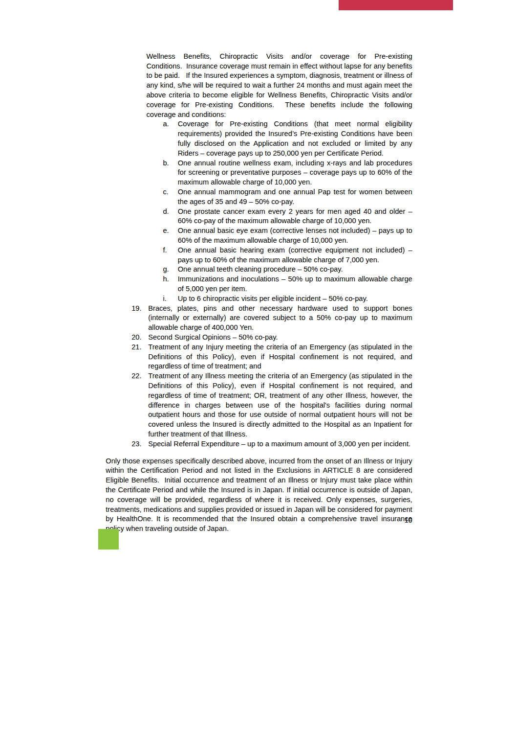Wellness Benefits, Chiropractic Visits and/or coverage for Pre-existing Conditions. Insurance coverage must remain in effect without lapse for any benefits to be paid. If the Insured experiences a symptom, diagnosis, treatment or illness of any kind, s/he will be required to wait a further 24 months and must again meet the above criteria to become eligible for Wellness Benefits, Chiropractic Visits and/or coverage for Pre-existing Conditions. These benefits include the following coverage and conditions:
Coverage for Pre-existing Conditions (that meet normal eligibility requirements) provided the Insured’s Pre-existing Conditions have been fully disclosed on the Application and not excluded or limited by any Riders – coverage pays up to 250,000 yen per Certificate Period.
One annual routine wellness exam, including x-rays and lab procedures for screening or preventative purposes – coverage pays up to 60% of the maximum allowable charge of 10,000 yen.
One annual mammogram and one annual Pap test for women between the ages of 35 and 49 – 50% co-pay.
One prostate cancer exam every 2 years for men aged 40 and older – 60% co-pay of the maximum allowable charge of 10,000 yen.
One annual basic eye exam (corrective lenses not included) – pays up to 60% of the maximum allowable charge of 10,000 yen.
One annual basic hearing exam (corrective equipment not included) – pays up to 60% of the maximum allowable charge of 7,000 yen.
One annual teeth cleaning procedure – 50% co-pay.
Immunizations and inoculations – 50% up to maximum allowable charge of 5,000 yen per item.
Up to 6 chiropractic visits per eligible incident – 50% co-pay.
Braces, plates, pins and other necessary hardware used to support bones (internally or externally) are covered subject to a 50% co-pay up to maximum allowable charge of 400,000 Yen.
Second Surgical Opinions – 50% co-pay.
Treatment of any Injury meeting the criteria of an Emergency (as stipulated in the Definitions of this Policy), even if Hospital confinement is not required, and regardless of time of treatment; and
Treatment of any Illness meeting the criteria of an Emergency (as stipulated in the Definitions of this Policy), even if Hospital confinement is not required, and regardless of time of treatment; OR, treatment of any other Illness, however, the difference in charges between use of the hospital's facilities during normal outpatient hours and those for use outside of normal outpatient hours will not be covered unless the Insured is directly admitted to the Hospital as an Inpatient for further treatment of that Illness.
Special Referral Expenditure – up to a maximum amount of 3,000 yen per incident.
Only those expenses specifically described above, incurred from the onset of an Illness or Injury within the Certification Period and not listed in the Exclusions in ARTICLE 8 are considered Eligible Benefits. Initial occurrence and treatment of an Illness or Injury must take place within the Certificate Period and while the Insured is in Japan. If initial occurrence is outside of Japan, no coverage will be provided, regardless of where it is received. Only expenses, surgeries, treatments, medications and supplies provided or issued in Japan will be considered for payment by HealthOne. It is recommended that the Insured obtain a comprehensive travel insurance policy when traveling outside of Japan.
10